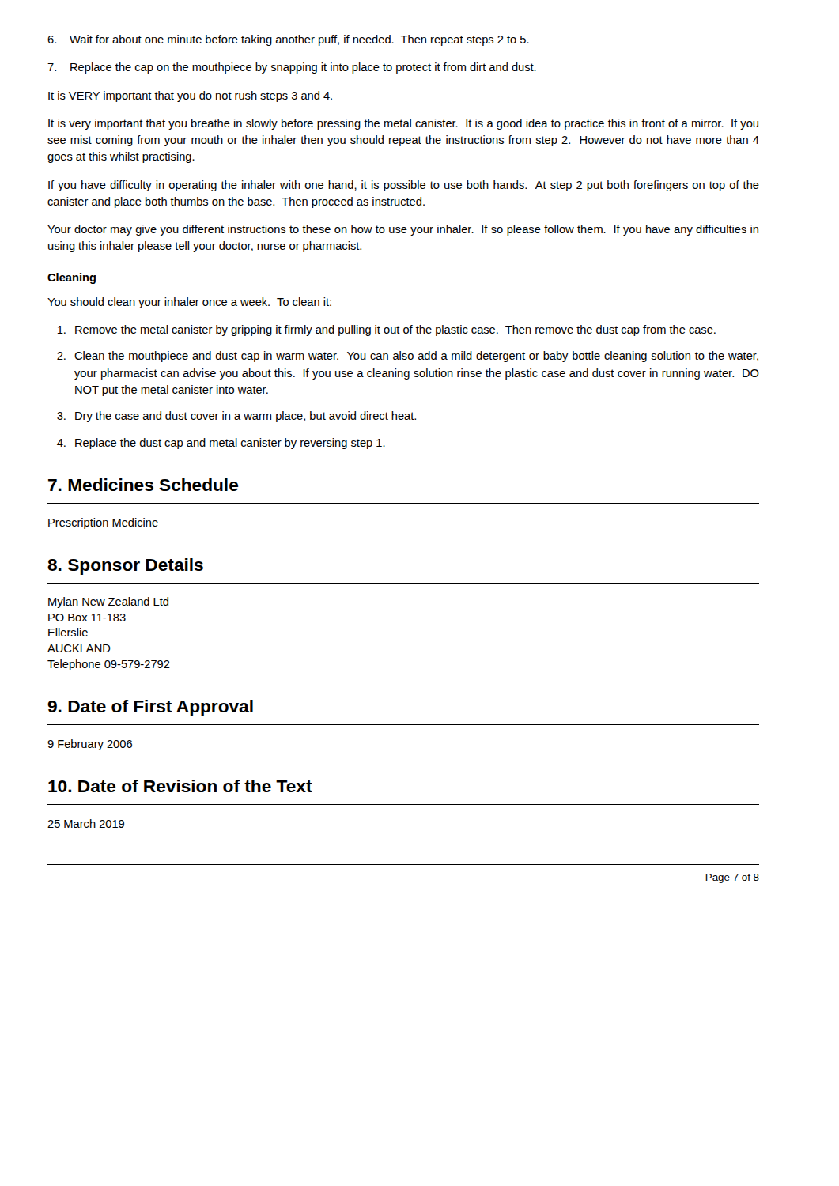6. Wait for about one minute before taking another puff, if needed. Then repeat steps 2 to 5.
7. Replace the cap on the mouthpiece by snapping it into place to protect it from dirt and dust.
It is VERY important that you do not rush steps 3 and 4.
It is very important that you breathe in slowly before pressing the metal canister. It is a good idea to practice this in front of a mirror. If you see mist coming from your mouth or the inhaler then you should repeat the instructions from step 2. However do not have more than 4 goes at this whilst practising.
If you have difficulty in operating the inhaler with one hand, it is possible to use both hands. At step 2 put both forefingers on top of the canister and place both thumbs on the base. Then proceed as instructed.
Your doctor may give you different instructions to these on how to use your inhaler. If so please follow them. If you have any difficulties in using this inhaler please tell your doctor, nurse or pharmacist.
Cleaning
You should clean your inhaler once a week. To clean it:
Remove the metal canister by gripping it firmly and pulling it out of the plastic case. Then remove the dust cap from the case.
Clean the mouthpiece and dust cap in warm water. You can also add a mild detergent or baby bottle cleaning solution to the water, your pharmacist can advise you about this. If you use a cleaning solution rinse the plastic case and dust cover in running water. DO NOT put the metal canister into water.
Dry the case and dust cover in a warm place, but avoid direct heat.
Replace the dust cap and metal canister by reversing step 1.
7. Medicines Schedule
Prescription Medicine
8. Sponsor Details
Mylan New Zealand Ltd
PO Box 11-183
Ellerslie
AUCKLAND
Telephone 09-579-2792
9. Date of First Approval
9 February 2006
10. Date of Revision of the Text
25 March 2019
Page 7 of 8